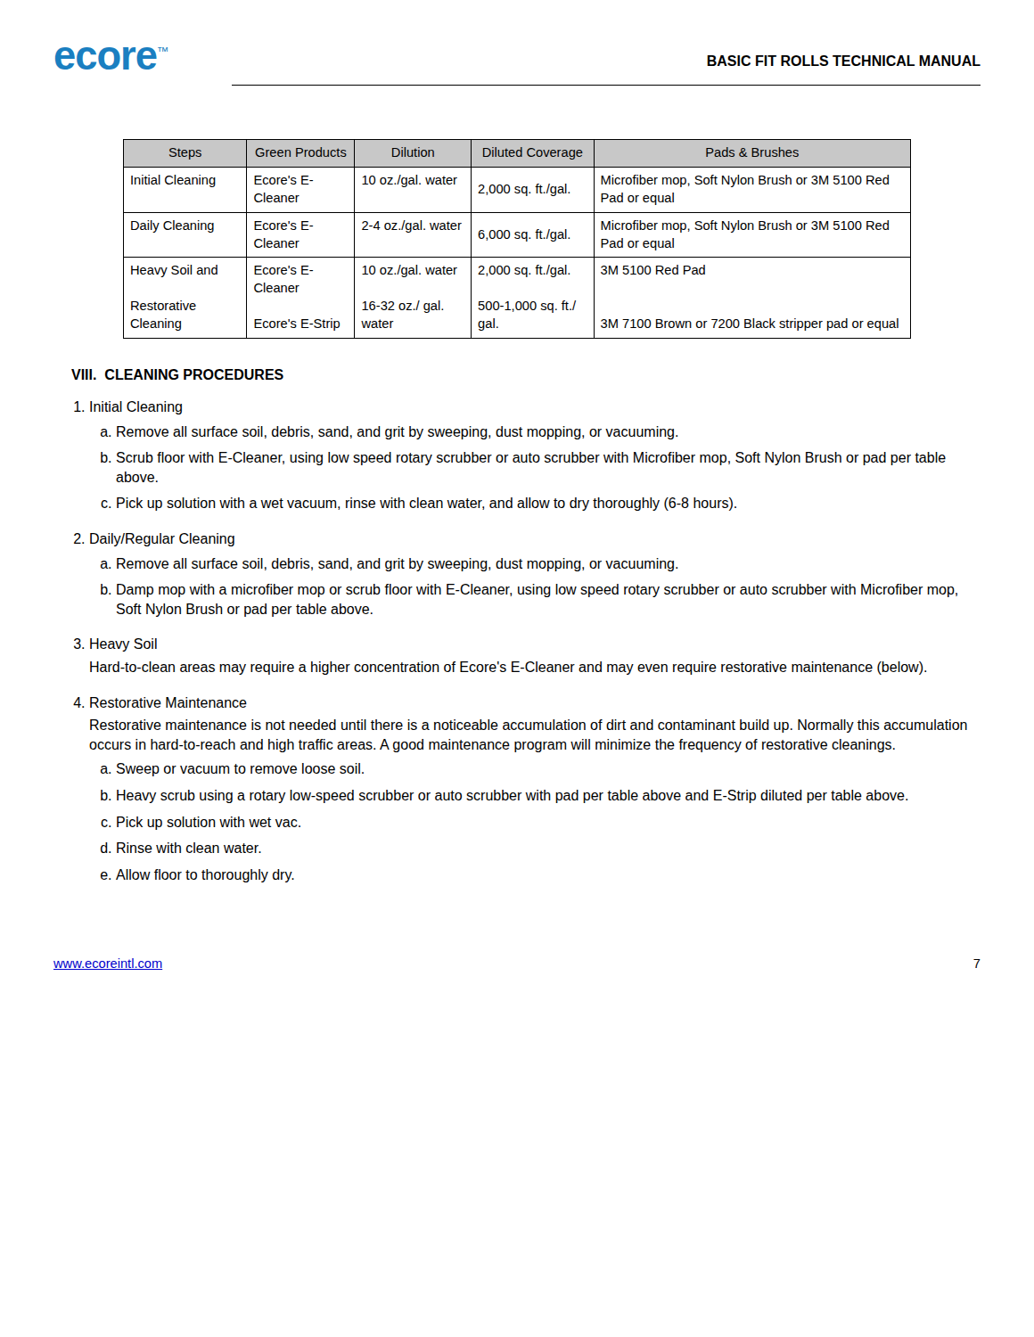ecore™
BASIC FIT ROLLS TECHNICAL MANUAL
| Steps | Green Products | Dilution | Diluted Coverage | Pads & Brushes |
| --- | --- | --- | --- | --- |
| Initial Cleaning | Ecore's E-Cleaner | 10 oz./gal. water | 2,000 sq. ft./gal. | Microfiber mop, Soft Nylon Brush or 3M 5100 Red Pad or equal |
| Daily Cleaning | Ecore's E-Cleaner | 2-4 oz./gal. water | 6,000 sq. ft./gal. | Microfiber mop, Soft Nylon Brush or 3M 5100 Red Pad or equal |
| Heavy Soil and Restorative Cleaning | Ecore's E-Cleaner Ecore's E-Strip | 10 oz./gal. water 16-32 oz./ gal. water | 2,000 sq. ft./gal. 500-1,000 sq. ft./ gal. | 3M 5100 Red Pad 3M 7100 Brown or 7200 Black stripper pad or equal |
VIII. CLEANING PROCEDURES
Initial Cleaning
Remove all surface soil, debris, sand, and grit by sweeping, dust mopping, or vacuuming.
Scrub floor with E-Cleaner, using low speed rotary scrubber or auto scrubber with Microfiber mop, Soft Nylon Brush or pad per table above.
Pick up solution with a wet vacuum, rinse with clean water, and allow to dry thoroughly (6-8 hours).
Daily/Regular Cleaning
Remove all surface soil, debris, sand, and grit by sweeping, dust mopping, or vacuuming.
Damp mop with a microfiber mop or scrub floor with E-Cleaner, using low speed rotary scrubber or auto scrubber with Microfiber mop, Soft Nylon Brush or pad per table above.
Heavy Soil
Hard-to-clean areas may require a higher concentration of Ecore's E-Cleaner and may even require restorative maintenance (below).
Restorative Maintenance
Restorative maintenance is not needed until there is a noticeable accumulation of dirt and contaminant build up. Normally this accumulation occurs in hard-to-reach and high traffic areas. A good maintenance program will minimize the frequency of restorative cleanings.
Sweep or vacuum to remove loose soil.
Heavy scrub using a rotary low-speed scrubber or auto scrubber with pad per table above and E-Strip diluted per table above.
Pick up solution with wet vac.
Rinse with clean water.
Allow floor to thoroughly dry.
www.ecoreintl.com 7